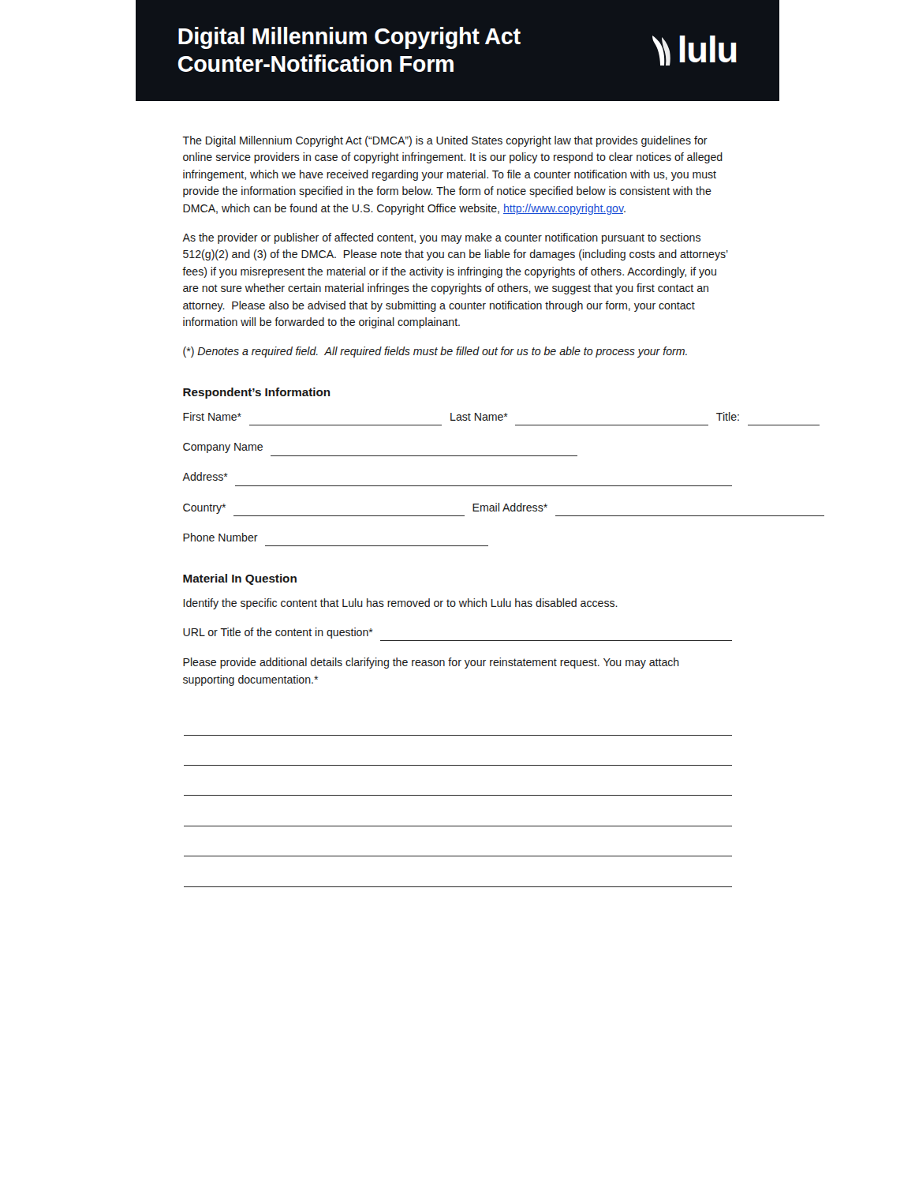Digital Millennium Copyright Act
Counter-Notification Form
lulu
The Digital Millennium Copyright Act (“DMCA”) is a United States copyright law that provides guidelines for online service providers in case of copyright infringement. It is our policy to respond to clear notices of alleged infringement, which we have received regarding your material. To file a counter notification with us, you must provide the information specified in the form below. The form of notice specified below is consistent with the DMCA, which can be found at the U.S. Copyright Office website, http://www.copyright.gov.
As the provider or publisher of affected content, you may make a counter notification pursuant to sections 512(g)(2) and (3) of the DMCA. Please note that you can be liable for damages (including costs and attorneys’ fees) if you misrepresent the material or if the activity is infringing the copyrights of others. Accordingly, if you are not sure whether certain material infringes the copyrights of others, we suggest that you first contact an attorney. Please also be advised that by submitting a counter notification through our form, your contact information will be forwarded to the original complainant.
(*) Denotes a required field. All required fields must be filled out for us to be able to process your form.
Respondent’s Information
First Name* Last Name* Title:
Company Name
Address*
Country* Email Address*
Phone Number
Material In Question
Identify the specific content that Lulu has removed or to which Lulu has disabled access.
URL or Title of the content in question*
Please provide additional details clarifying the reason for your reinstatement request. You may attach supporting documentation.*